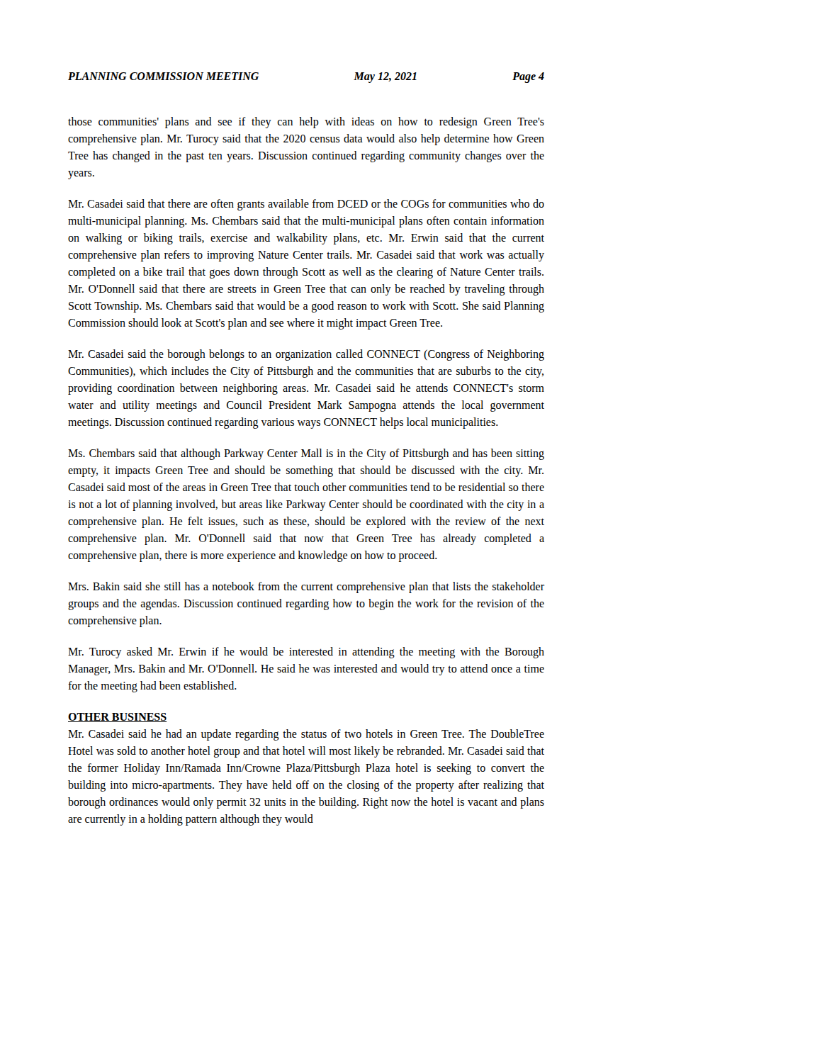PLANNING COMMISSION MEETING May 12, 2021 Page 4
those communities' plans and see if they can help with ideas on how to redesign Green Tree's comprehensive plan. Mr. Turocy said that the 2020 census data would also help determine how Green Tree has changed in the past ten years. Discussion continued regarding community changes over the years.
Mr. Casadei said that there are often grants available from DCED or the COGs for communities who do multi-municipal planning. Ms. Chembars said that the multi-municipal plans often contain information on walking or biking trails, exercise and walkability plans, etc. Mr. Erwin said that the current comprehensive plan refers to improving Nature Center trails. Mr. Casadei said that work was actually completed on a bike trail that goes down through Scott as well as the clearing of Nature Center trails. Mr. O'Donnell said that there are streets in Green Tree that can only be reached by traveling through Scott Township. Ms. Chembars said that would be a good reason to work with Scott. She said Planning Commission should look at Scott's plan and see where it might impact Green Tree.
Mr. Casadei said the borough belongs to an organization called CONNECT (Congress of Neighboring Communities), which includes the City of Pittsburgh and the communities that are suburbs to the city, providing coordination between neighboring areas. Mr. Casadei said he attends CONNECT's storm water and utility meetings and Council President Mark Sampogna attends the local government meetings. Discussion continued regarding various ways CONNECT helps local municipalities.
Ms. Chembars said that although Parkway Center Mall is in the City of Pittsburgh and has been sitting empty, it impacts Green Tree and should be something that should be discussed with the city. Mr. Casadei said most of the areas in Green Tree that touch other communities tend to be residential so there is not a lot of planning involved, but areas like Parkway Center should be coordinated with the city in a comprehensive plan. He felt issues, such as these, should be explored with the review of the next comprehensive plan. Mr. O'Donnell said that now that Green Tree has already completed a comprehensive plan, there is more experience and knowledge on how to proceed.
Mrs. Bakin said she still has a notebook from the current comprehensive plan that lists the stakeholder groups and the agendas. Discussion continued regarding how to begin the work for the revision of the comprehensive plan.
Mr. Turocy asked Mr. Erwin if he would be interested in attending the meeting with the Borough Manager, Mrs. Bakin and Mr. O'Donnell. He said he was interested and would try to attend once a time for the meeting had been established.
Other Business
Mr. Casadei said he had an update regarding the status of two hotels in Green Tree. The DoubleTree Hotel was sold to another hotel group and that hotel will most likely be rebranded. Mr. Casadei said that the former Holiday Inn/Ramada Inn/Crowne Plaza/Pittsburgh Plaza hotel is seeking to convert the building into micro-apartments. They have held off on the closing of the property after realizing that borough ordinances would only permit 32 units in the building. Right now the hotel is vacant and plans are currently in a holding pattern although they would